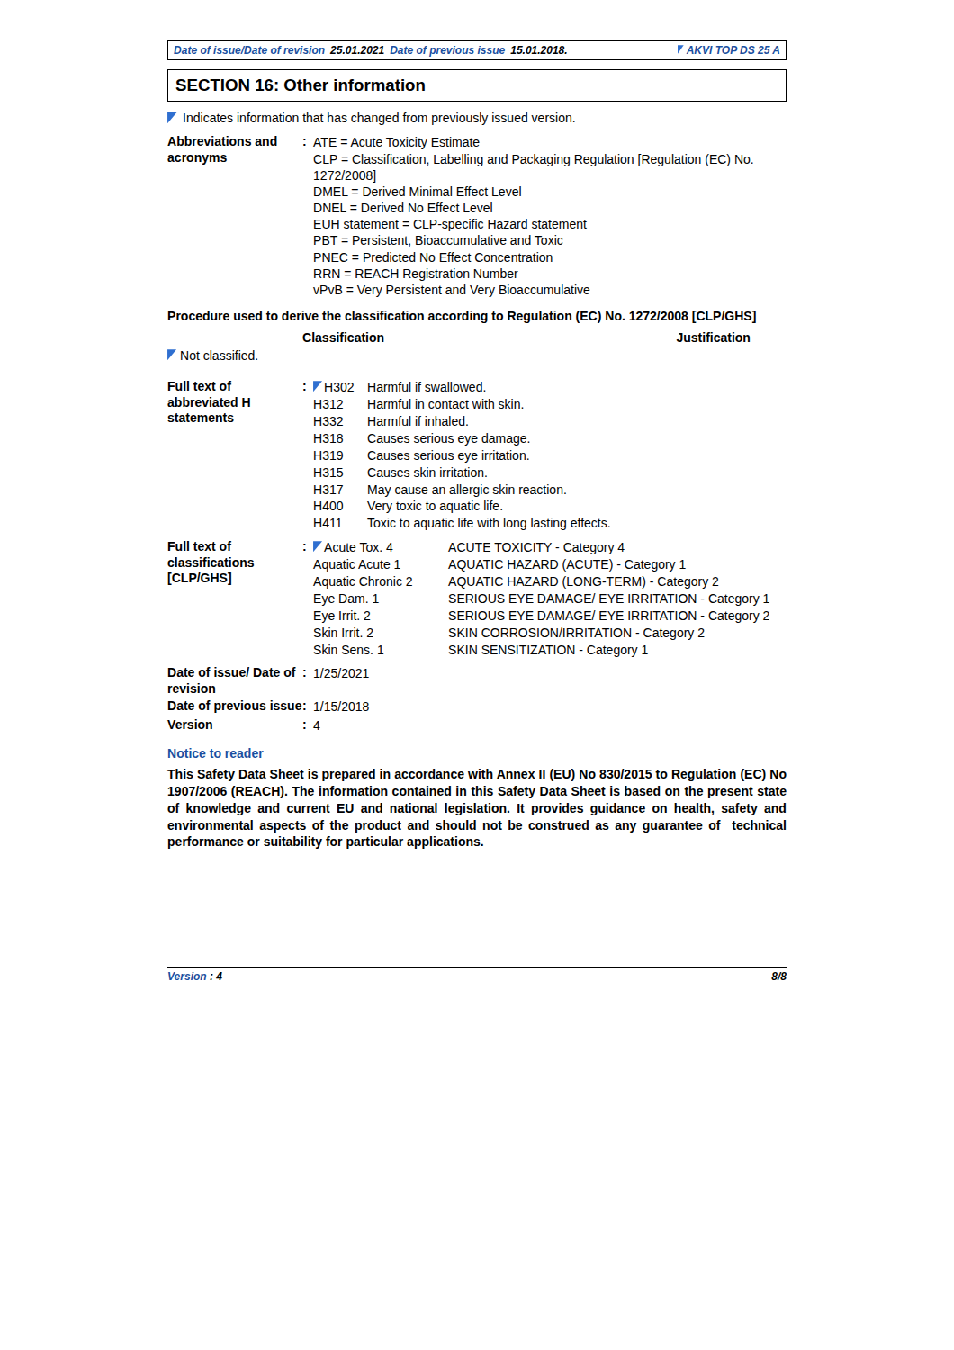Date of issue/Date of revision 25.01.2021 Date of previous issue 15.01.2018. AKVI TOP DS 25 A
SECTION 16: Other information
Indicates information that has changed from previously issued version.
Abbreviations and
acronyms
:
ATE = Acute Toxicity Estimate
CLP = Classification, Labelling and Packaging Regulation [Regulation (EC) No.
1272/2008]
DMEL = Derived Minimal Effect Level
DNEL = Derived No Effect Level
EUH statement = CLP-specific Hazard statement
PBT = Persistent, Bioaccumulative and Toxic
PNEC = Predicted No Effect Concentration
RRN = REACH Registration Number
vPvB = Very Persistent and Very Bioaccumulative
Procedure used to derive the classification according to Regulation (EC) No. 1272/2008 [CLP/GHS]
Classification
Justification
Not classified.
Full text of abbreviated H
statements
:
H302
H312
H332
H318
H319
H315
H317
H400
H411
Harmful if swallowed.
Harmful in contact with skin.
Harmful if inhaled.
Causes serious eye damage.
Causes serious eye irritation.
Causes skin irritation.
May cause an allergic skin reaction.
Very toxic to aquatic life.
Toxic to aquatic life with long lasting effects.
Full text of classifications
[CLP/GHS]
:
Acute Tox. 4
Aquatic Acute 1
Aquatic Chronic 2
Eye Dam. 1
Eye Irrit. 2
Skin Irrit. 2
Skin Sens. 1
ACUTE TOXICITY - Category 4
AQUATIC HAZARD (ACUTE) - Category 1
AQUATIC HAZARD (LONG-TERM) - Category 2
SERIOUS EYE DAMAGE/ EYE IRRITATION - Category 1
SERIOUS EYE DAMAGE/ EYE IRRITATION - Category 2
SKIN CORROSION/IRRITATION - Category 2
SKIN SENSITIZATION - Category 1
Date of issue/ Date of
revision
:
1/25/2021
Date of previous issue
:
1/15/2018
Version
:
4
Notice to reader
This Safety Data Sheet is prepared in accordance with Annex II (EU) No 830/2015 to Regulation (EC) No 1907/2006 (REACH). The information contained in this Safety Data Sheet is based on the present state of knowledge and current EU and national legislation. It provides guidance on health, safety and environmental aspects of the product and should not be construed as any guarantee of technical performance or suitability for particular applications.
Version : 4
8/8